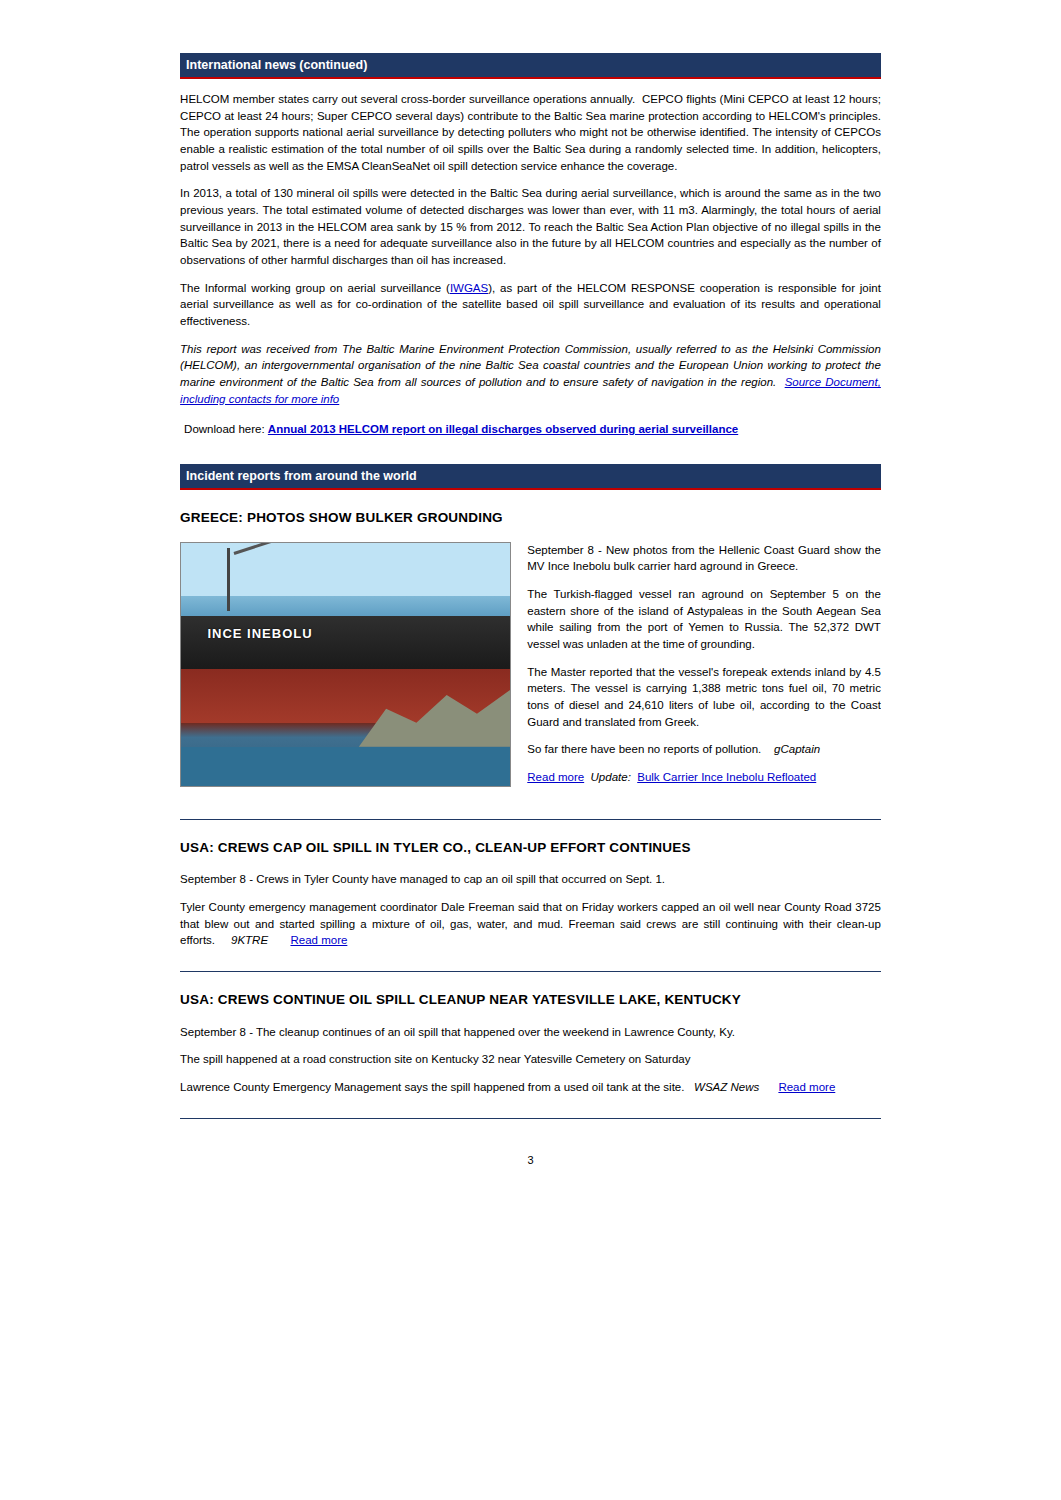International news (continued)
HELCOM member states carry out several cross-border surveillance operations annually. CEPCO flights (Mini CEPCO at least 12 hours; CEPCO at least 24 hours; Super CEPCO several days) contribute to the Baltic Sea marine protection according to HELCOM's principles. The operation supports national aerial surveillance by detecting polluters who might not be otherwise identified. The intensity of CEPCOs enable a realistic estimation of the total number of oil spills over the Baltic Sea during a randomly selected time. In addition, helicopters, patrol vessels as well as the EMSA CleanSeaNet oil spill detection service enhance the coverage.
In 2013, a total of 130 mineral oil spills were detected in the Baltic Sea during aerial surveillance, which is around the same as in the two previous years. The total estimated volume of detected discharges was lower than ever, with 11 m3. Alarmingly, the total hours of aerial surveillance in 2013 in the HELCOM area sank by 15 % from 2012. To reach the Baltic Sea Action Plan objective of no illegal spills in the Baltic Sea by 2021, there is a need for adequate surveillance also in the future by all HELCOM countries and especially as the number of observations of other harmful discharges than oil has increased.
The Informal working group on aerial surveillance (IWGAS), as part of the HELCOM RESPONSE cooperation is responsible for joint aerial surveillance as well as for co-ordination of the satellite based oil spill surveillance and evaluation of its results and operational effectiveness.
This report was received from The Baltic Marine Environment Protection Commission, usually referred to as the Helsinki Commission (HELCOM), an intergovernmental organisation of the nine Baltic Sea coastal countries and the European Union working to protect the marine environment of the Baltic Sea from all sources of pollution and to ensure safety of navigation in the region. Source Document, including contacts for more info
Download here: Annual 2013 HELCOM report on illegal discharges observed during aerial surveillance
Incident reports from around the world
GREECE: PHOTOS SHOW BULKER GROUNDING
INCE INEBOLU
September 8 - New photos from the Hellenic Coast Guard show the MV Ince Inebolu bulk carrier hard aground in Greece.
The Turkish-flagged vessel ran aground on September 5 on the eastern shore of the island of Astypaleas in the South Aegean Sea while sailing from the port of Yemen to Russia. The 52,372 DWT vessel was unladen at the time of grounding.
The Master reported that the vessel's forepeak extends inland by 4.5 meters. The vessel is carrying 1,388 metric tons fuel oil, 70 metric tons of diesel and 24,610 liters of lube oil, according to the Coast Guard and translated from Greek.
So far there have been no reports of pollution. gCaptain
Read more Update: Bulk Carrier Ince Inebolu Refloated
USA: CREWS CAP OIL SPILL IN TYLER CO., CLEAN-UP EFFORT CONTINUES
September 8 - Crews in Tyler County have managed to cap an oil spill that occurred on Sept. 1.
Tyler County emergency management coordinator Dale Freeman said that on Friday workers capped an oil well near County Road 3725 that blew out and started spilling a mixture of oil, gas, water, and mud. Freeman said crews are still continuing with their clean-up efforts. 9KTRE Read more
USA: CREWS CONTINUE OIL SPILL CLEANUP NEAR YATESVILLE LAKE, KENTUCKY
September 8 - The cleanup continues of an oil spill that happened over the weekend in Lawrence County, Ky.
The spill happened at a road construction site on Kentucky 32 near Yatesville Cemetery on Saturday
Lawrence County Emergency Management says the spill happened from a used oil tank at the site. WSAZ News Read more
3